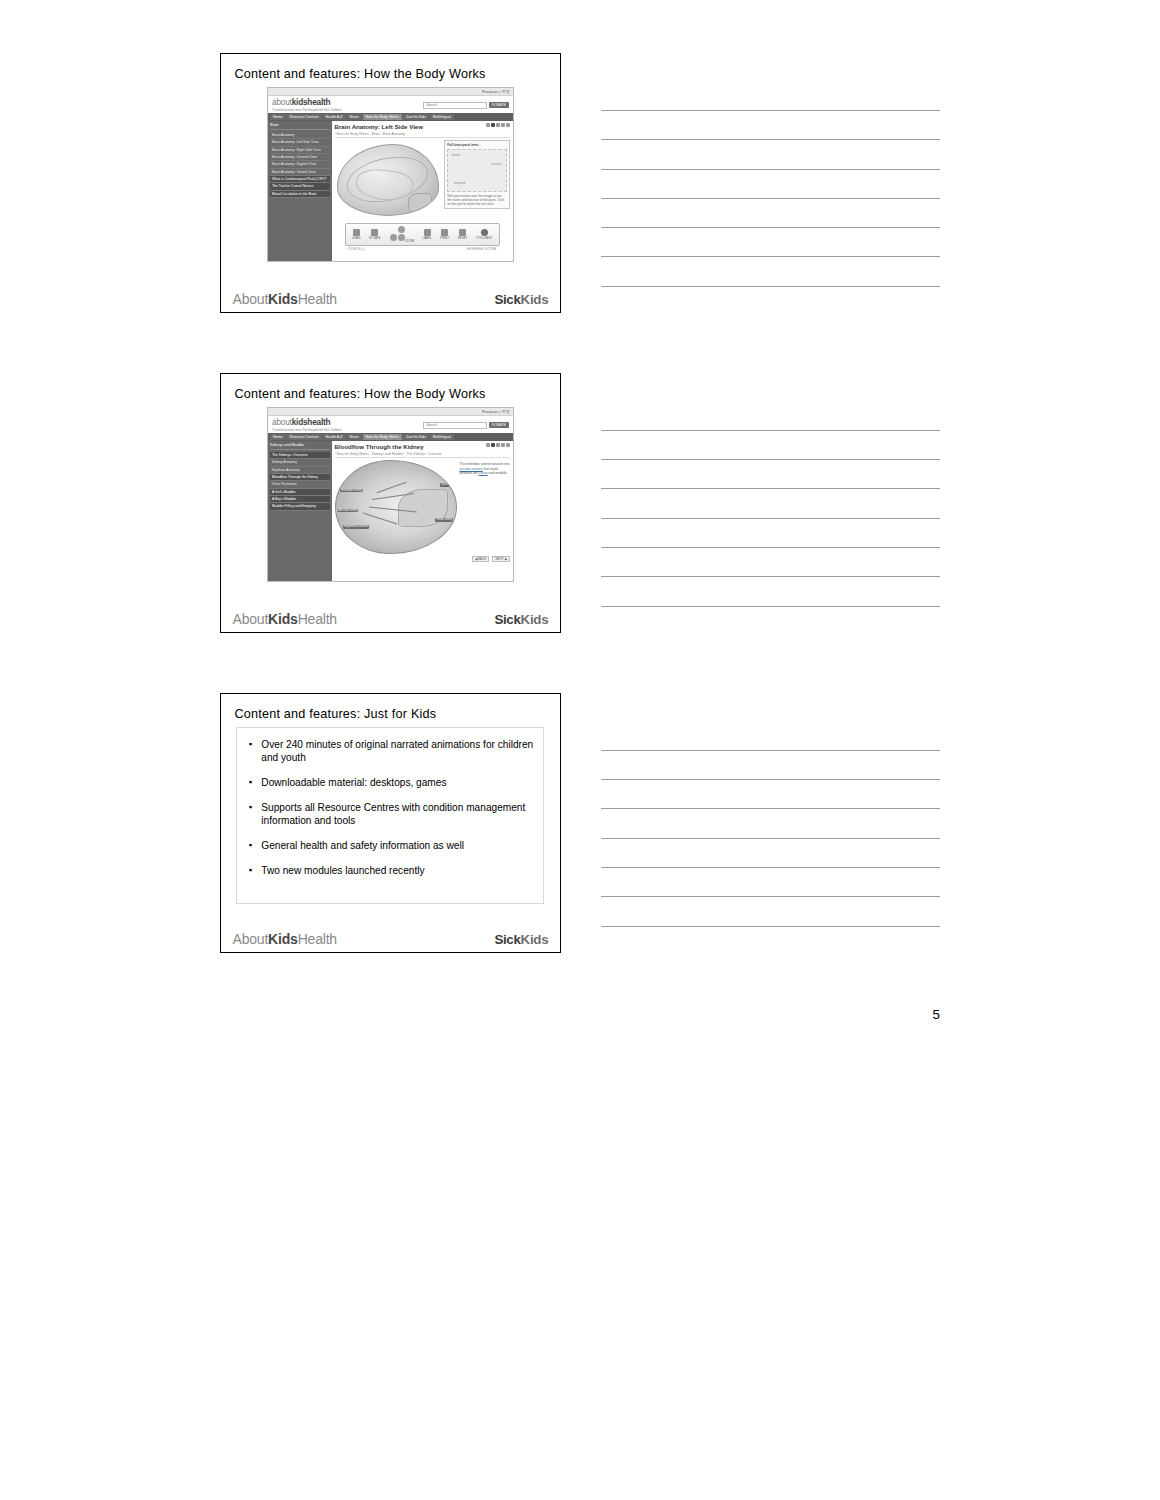Content and features: How the Body Works
Français | 中文
aboutkidshealth Trusted answers from The Hospital for Sick Children
Search
DONATE
Home
Resource Centres
Health A-Z
News
How the Body Works
Just for Kids
Multilingual
Brain
Brain Anatomy
Brain Anatomy: Left Side View
Brain Anatomy: Right Side View
Brain Anatomy: Coronal View
Brain Anatomy: Sagittal View
Brain Anatomy: Ventral View
What is Cerebrospinal Fluid (CSF)?
The Twelve Cranial Nerves
Blood Circulation in the Brain
Brain Anatomy: Left Side View
› How the Body Works : Brain : Brain Anatomy
Full brain parts here...
frontal parietal temporal
Roll your mouse over the image to see the name and function of the parts. Click on the part to make the text stick.
DRAG
ROTATE
ZOOM
LABEL
PRINT
RESET
TOOL HELP
ZOOM IN (+) SHOW/HIDE OUTLINE
AboutKids Health
SickKids
Content and features: How the Body Works
Français | 中文
aboutkidshealth Trusted answers from The Hospital for Sick Children
Search
DONATE
Home
Resource Centres
Health A-Z
News
How the Body Works
Just for Kids
Multilingual
Kidneys and Bladder
The Kidneys: Overview
Kidney Anatomy
Nephron Anatomy
Bloodflow Through the Kidney
Urine Formation
A Girl's Bladder
A Boy's Bladder
Bladder Filling and Emptying
Bloodflow Through the Kidney
› How the Body Works : Kidneys and Bladder : The Kidneys: Overview
Interlobar artery
Arcuate artery
Segmental arteries
Cortex
Renal artery
The interlobar arteries branch into arcuate arteries that travel between the cortex and medulla.
◀ BACK NEXT ▶
AboutKids Health
SickKids
Content and features: Just for Kids
Over 240 minutes of original narrated animations for children and youth
Downloadable material: desktops, games
Supports all Resource Centres with condition management information and tools
General health and safety information as well
Two new modules launched recently
AboutKids Health
SickKids
5